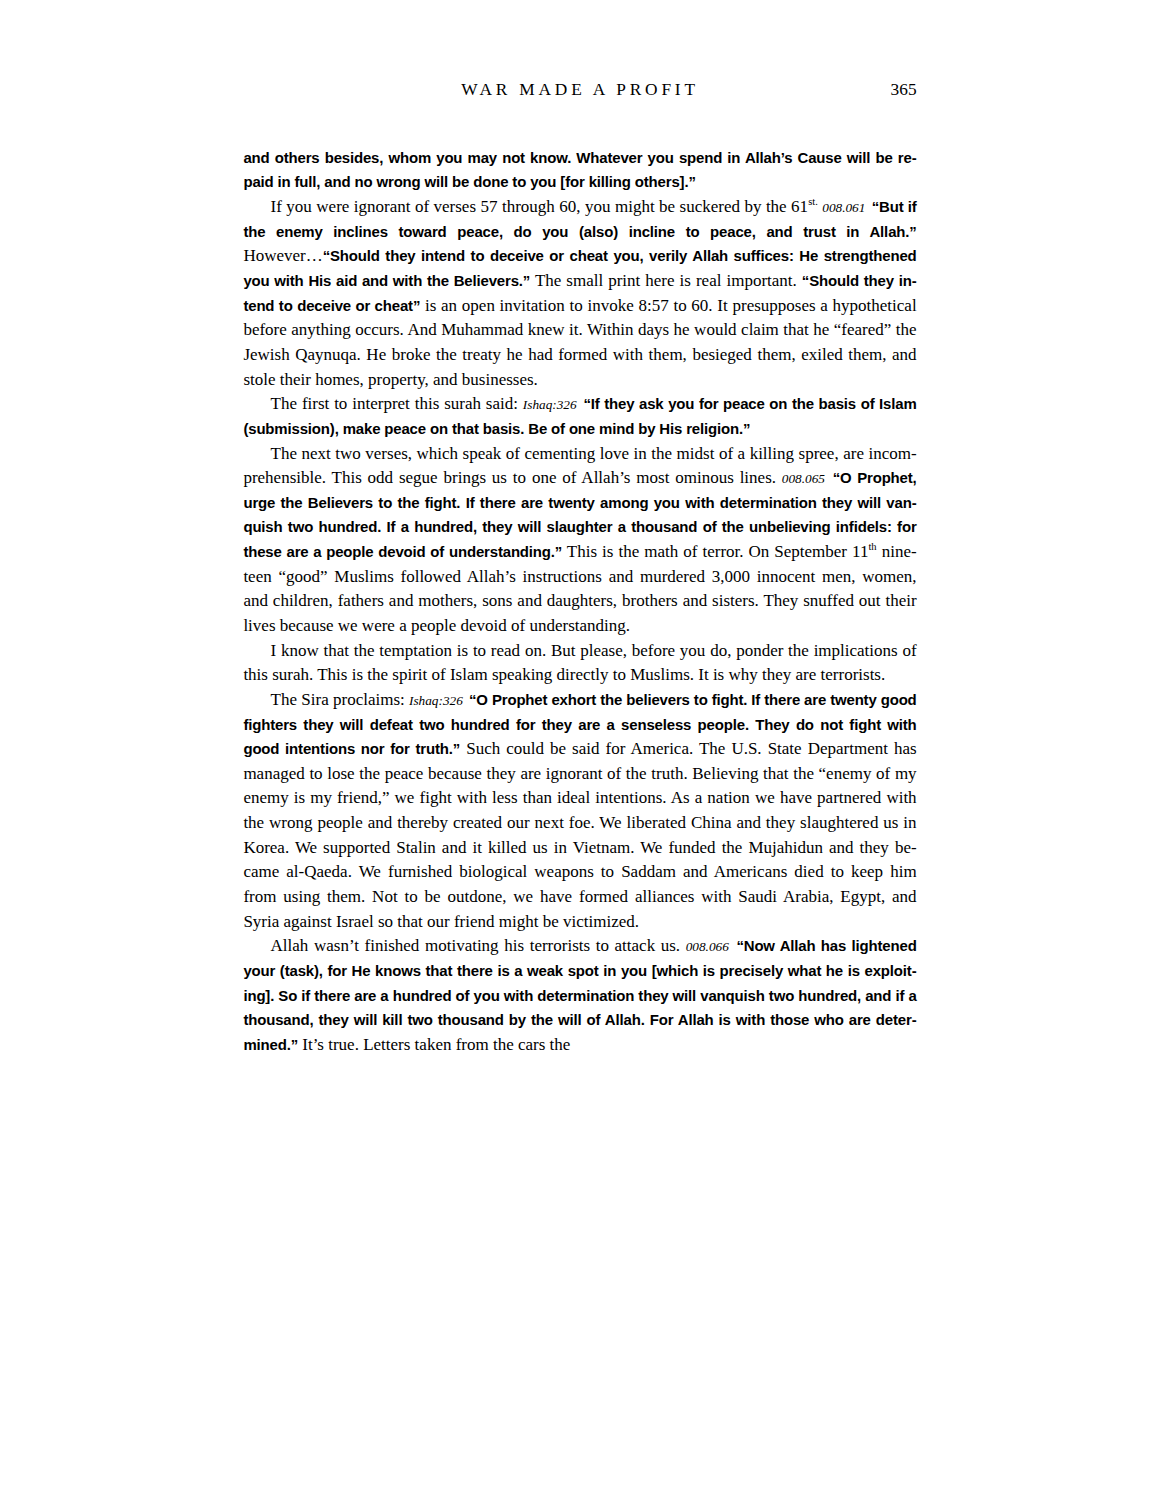War Made a Profit 365
and others besides, whom you may not know. Whatever you spend in Allah’s Cause will be repaid in full, and no wrong will be done to you [for killing others].”
If you were ignorant of verses 57 through 60, you might be suckered by the 61st. 008.061 “But if the enemy inclines toward peace, do you (also) incline to peace, and trust in Allah.” However…“Should they intend to deceive or cheat you, verily Allah suffices: He strengthened you with His aid and with the Believers.” The small print here is real important. “Should they intend to deceive or cheat” is an open invitation to invoke 8:57 to 60. It presupposes a hypothetical before anything occurs. And Muhammad knew it. Within days he would claim that he “feared” the Jewish Qaynuqa. He broke the treaty he had formed with them, besieged them, exiled them, and stole their homes, property, and businesses.
The first to interpret this surah said: Ishaq:326 “If they ask you for peace on the basis of Islam (submission), make peace on that basis. Be of one mind by His religion.”
The next two verses, which speak of cementing love in the midst of a killing spree, are incomprehensible. This odd segue brings us to one of Allah’s most ominous lines. 008.065 “O Prophet, urge the Believers to the fight. If there are twenty among you with determination they will vanquish two hundred. If a hundred, they will slaughter a thousand of the unbelieving infidels: for these are a people devoid of understanding.” This is the math of terror. On September 11th nineteen “good” Muslims followed Allah’s instructions and murdered 3,000 innocent men, women, and children, fathers and mothers, sons and daughters, brothers and sisters. They snuffed out their lives because we were a people devoid of understanding.
I know that the temptation is to read on. But please, before you do, ponder the implications of this surah. This is the spirit of Islam speaking directly to Muslims. It is why they are terrorists.
The Sira proclaims: Ishaq:326 “O Prophet exhort the believers to fight. If there are twenty good fighters they will defeat two hundred for they are a senseless people. They do not fight with good intentions nor for truth.” Such could be said for America. The U.S. State Department has managed to lose the peace because they are ignorant of the truth. Believing that the “enemy of my enemy is my friend,” we fight with less than ideal intentions. As a nation we have partnered with the wrong people and thereby created our next foe. We liberated China and they slaughtered us in Korea. We supported Stalin and it killed us in Vietnam. We funded the Mujahidun and they became al-Qaeda. We furnished biological weapons to Saddam and Americans died to keep him from using them. Not to be outdone, we have formed alliances with Saudi Arabia, Egypt, and Syria against Israel so that our friend might be victimized.
Allah wasn’t finished motivating his terrorists to attack us. 008.066 “Now Allah has lightened your (task), for He knows that there is a weak spot in you [which is precisely what he is exploiting]. So if there are a hundred of you with determination they will vanquish two hundred, and if a thousand, they will kill two thousand by the will of Allah. For Allah is with those who are determined.” It’s true. Letters taken from the cars the